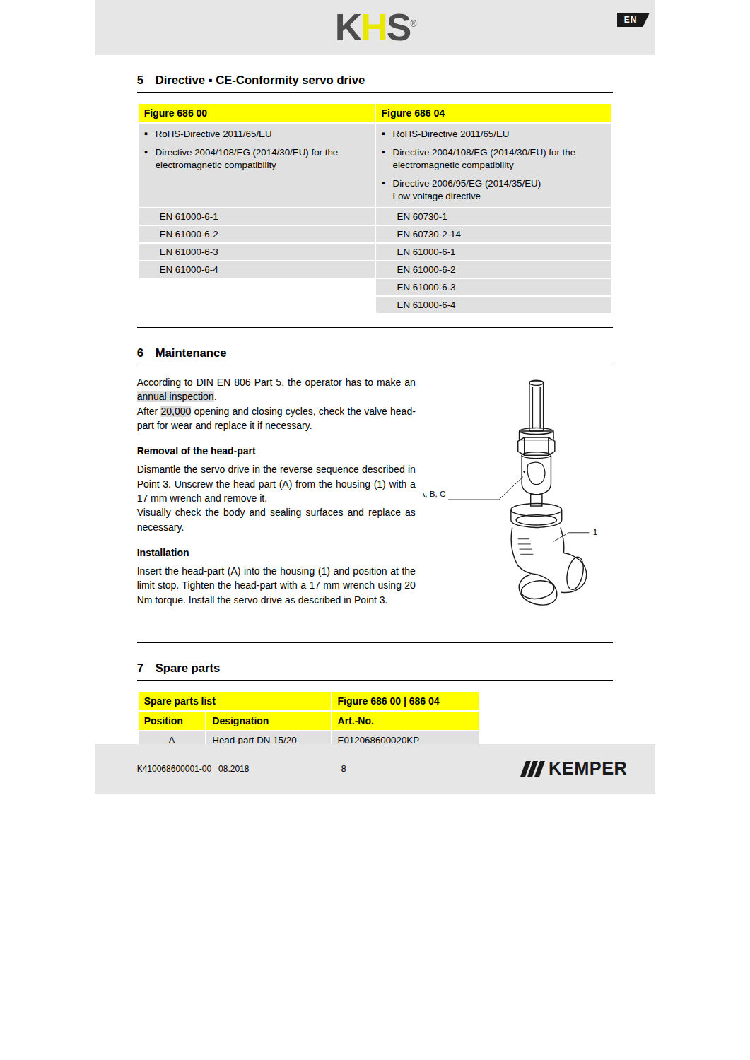KHS®
EN
5 Directive ▪ CE-Conformity servo drive
| Figure 686 00 | Figure 686 04 |
| --- | --- |
| RoHS-Directive 2011/65/EU Directive 2004/108/EG (2014/30/EU) for the electromagnetic compatibility | RoHS-Directive 2011/65/EU Directive 2004/108/EG (2014/30/EU) for the electromagnetic compatibility Directive 2006/95/EG (2014/35/EU) Low voltage directive |
| EN 61000-6-1 | EN 60730-1 |
| EN 61000-6-2 | EN 60730-2-14 |
| EN 61000-6-3 | EN 61000-6-1 |
| EN 61000-6-4 | EN 61000-6-2 |
| | EN 61000-6-3 |
| | EN 61000-6-4 |
6 Maintenance
According to DIN EN 806 Part 5, the operator has to make an annual inspection.
After 20,000 opening and closing cycles, check the valve head-part for wear and replace it if necessary.
Removal of the head-part
Dismantle the servo drive in the reverse sequence described in Point 3. Unscrew the head part (A) from the housing (1) with a 17 mm wrench and remove it.
Visually check the body and sealing surfaces and replace as necessary.
Installation
Insert the head-part (A) into the housing (1) and position at the limit stop. Tighten the head-part with a 17 mm wrench using 20 Nm torque. Install the servo drive as described in Point 3.
A, B, C 1
7 Spare parts
| Spare parts list | Figure 686 00 / 686 04 |
| --- | --- |
| Position | Designation | Art.-No. |
| A | Head-part DN 15/20 | E012068600020KP |
| B | Head-part DN 25 | E012068600025KP |
| C | Head-part DN 32 | E012068600032KP |
K410068600001-00 08.2018
8
KEMPER